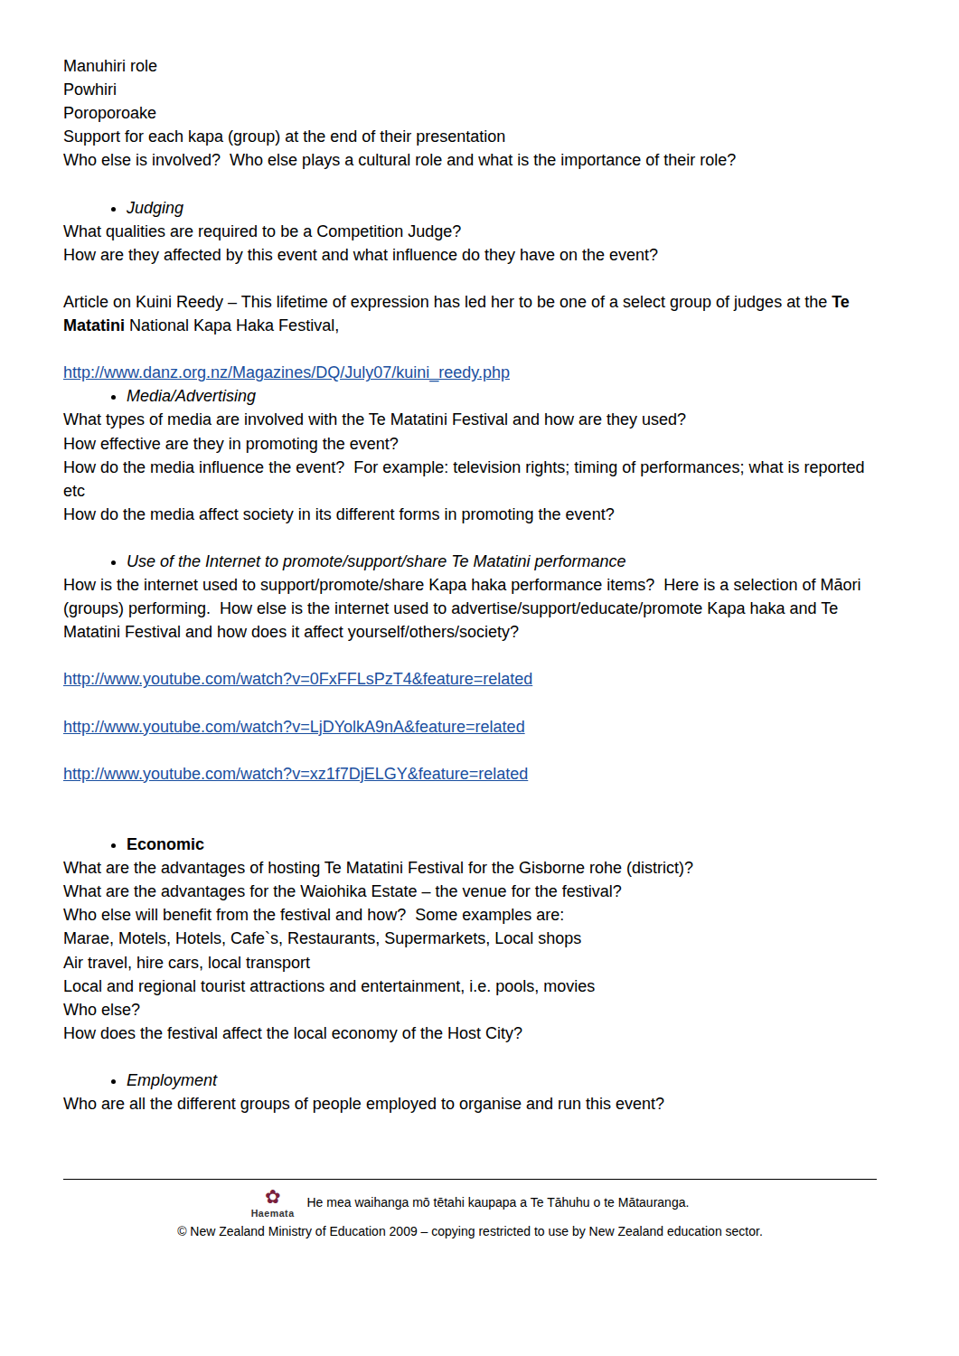Manuhiri role
Powhiri
Poroporoake
Support for each kapa (group) at the end of their presentation
Who else is involved? Who else plays a cultural role and what is the importance of their role?
Judging
What qualities are required to be a Competition Judge?
How are they affected by this event and what influence do they have on the event?
Article on Kuini Reedy – This lifetime of expression has led her to be one of a select group of judges at the Te Matatini National Kapa Haka Festival,
http://www.danz.org.nz/Magazines/DQ/July07/kuini_reedy.php
Media/Advertising
What types of media are involved with the Te Matatini Festival and how are they used?
How effective are they in promoting the event?
How do the media influence the event? For example: television rights; timing of performances; what is reported etc
How do the media affect society in its different forms in promoting the event?
Use of the Internet to promote/support/share Te Matatini performance
How is the internet used to support/promote/share Kapa haka performance items? Here is a selection of Māori (groups) performing. How else is the internet used to advertise/support/educate/promote Kapa haka and Te Matatini Festival and how does it affect yourself/others/society?
http://www.youtube.com/watch?v=0FxFFLsPzT4&feature=related
http://www.youtube.com/watch?v=LjDYolkA9nA&feature=related
http://www.youtube.com/watch?v=xz1f7DjELGY&feature=related
Economic
What are the advantages of hosting Te Matatini Festival for the Gisborne rohe (district)?
What are the advantages for the Waiohika Estate – the venue for the festival?
Who else will benefit from the festival and how? Some examples are:
Marae, Motels, Hotels, Cafe`s, Restaurants, Supermarkets, Local shops
Air travel, hire cars, local transport
Local and regional tourist attractions and entertainment, i.e. pools, movies
Who else?
How does the festival affect the local economy of the Host City?
Employment
Who are all the different groups of people employed to organise and run this event?
✿ Haemata He mea waihanga mō tētahi kaupapa a Te Tāhuhu o te Mātauranga. © New Zealand Ministry of Education 2009 – copying restricted to use by New Zealand education sector.